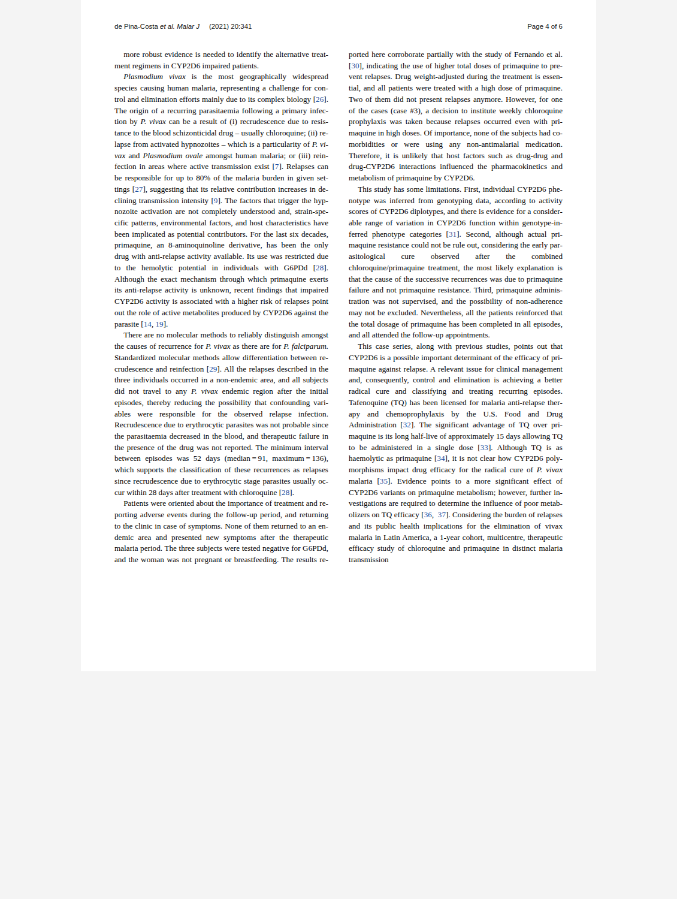de Pina-Costa et al. Malar J (2021) 20:341
Page 4 of 6
more robust evidence is needed to identify the alternative treatment regimens in CYP2D6 impaired patients.
Plasmodium vivax is the most geographically widespread species causing human malaria, representing a challenge for control and elimination efforts mainly due to its complex biology [26]. The origin of a recurring parasitaemia following a primary infection by P. vivax can be a result of (i) recrudescence due to resistance to the blood schizonticidal drug – usually chloroquine; (ii) relapse from activated hypnozoites – which is a particularity of P. vivax and Plasmodium ovale amongst human malaria; or (iii) reinfection in areas where active transmission exist [7]. Relapses can be responsible for up to 80% of the malaria burden in given settings [27], suggesting that its relative contribution increases in declining transmission intensity [9]. The factors that trigger the hypnozoite activation are not completely understood and, strain-specific patterns, environmental factors, and host characteristics have been implicated as potential contributors. For the last six decades, primaquine, an 8-aminoquinoline derivative, has been the only drug with anti-relapse activity available. Its use was restricted due to the hemolytic potential in individuals with G6PDd [28]. Although the exact mechanism through which primaquine exerts its anti-relapse activity is unknown, recent findings that impaired CYP2D6 activity is associated with a higher risk of relapses point out the role of active metabolites produced by CYP2D6 against the parasite [14, 19].
There are no molecular methods to reliably distinguish amongst the causes of recurrence for P. vivax as there are for P. falciparum. Standardized molecular methods allow differentiation between recrudescence and reinfection [29]. All the relapses described in the three individuals occurred in a non-endemic area, and all subjects did not travel to any P. vivax endemic region after the initial episodes, thereby reducing the possibility that confounding variables were responsible for the observed relapse infection. Recrudescence due to erythrocytic parasites was not probable since the parasitaemia decreased in the blood, and therapeutic failure in the presence of the drug was not reported. The minimum interval between episodes was 52 days (median = 91, maximum = 136), which supports the classification of these recurrences as relapses since recrudescence due to erythrocytic stage parasites usually occur within 28 days after treatment with chloroquine [28].
Patients were oriented about the importance of treatment and reporting adverse events during the follow-up period, and returning to the clinic in case of symptoms. None of them returned to an endemic area and presented new symptoms after the therapeutic malaria period. The three subjects were tested negative for G6PDd, and the woman was not pregnant or breastfeeding. The results reported here corroborate partially with the study of Fernando et al. [30], indicating the use of higher total doses of primaquine to prevent relapses. Drug weight-adjusted during the treatment is essential, and all patients were treated with a high dose of primaquine. Two of them did not present relapses anymore. However, for one of the cases (case #3), a decision to institute weekly chloroquine prophylaxis was taken because relapses occurred even with primaquine in high doses. Of importance, none of the subjects had comorbidities or were using any non-antimalarial medication. Therefore, it is unlikely that host factors such as drug-drug and drug-CYP2D6 interactions influenced the pharmacokinetics and metabolism of primaquine by CYP2D6.
This study has some limitations. First, individual CYP2D6 phenotype was inferred from genotyping data, according to activity scores of CYP2D6 diplotypes, and there is evidence for a considerable range of variation in CYP2D6 function within genotype-inferred phenotype categories [31]. Second, although actual primaquine resistance could not be rule out, considering the early parasitological cure observed after the combined chloroquine/primaquine treatment, the most likely explanation is that the cause of the successive recurrences was due to primaquine failure and not primaquine resistance. Third, primaquine administration was not supervised, and the possibility of non-adherence may not be excluded. Nevertheless, all the patients reinforced that the total dosage of primaquine has been completed in all episodes, and all attended the follow-up appointments.
This case series, along with previous studies, points out that CYP2D6 is a possible important determinant of the efficacy of primaquine against relapse. A relevant issue for clinical management and, consequently, control and elimination is achieving a better radical cure and classifying and treating recurring episodes. Tafenoquine (TQ) has been licensed for malaria anti-relapse therapy and chemoprophylaxis by the U.S. Food and Drug Administration [32]. The significant advantage of TQ over primaquine is its long half-live of approximately 15 days allowing TQ to be administered in a single dose [33]. Although TQ is as haemolytic as primaquine [34], it is not clear how CYP2D6 polymorphisms impact drug efficacy for the radical cure of P. vivax malaria [35]. Evidence points to a more significant effect of CYP2D6 variants on primaquine metabolism; however, further investigations are required to determine the influence of poor metabolizers on TQ efficacy [36, 37]. Considering the burden of relapses and its public health implications for the elimination of vivax malaria in Latin America, a 1-year cohort, multicentre, therapeutic efficacy study of chloroquine and primaquine in distinct malaria transmission